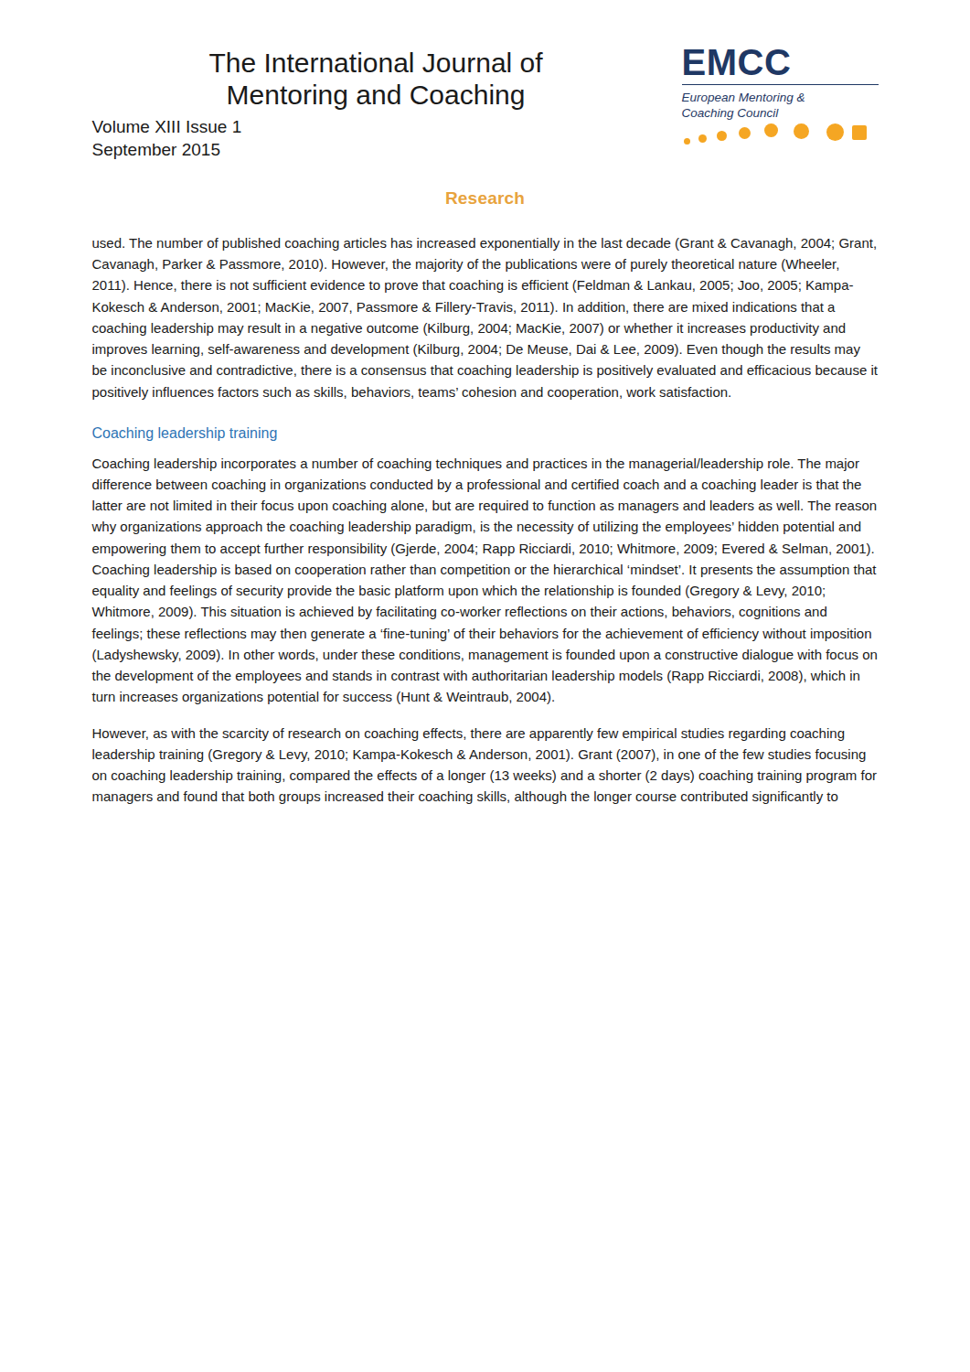The International Journal of
Mentoring and Coaching
Volume XIII Issue 1
September 2015
EMCC
European Mentoring &
Coaching Council
Research
used. The number of published coaching articles has increased exponentially in the last decade (Grant & Cavanagh, 2004; Grant, Cavanagh, Parker & Passmore, 2010). However, the majority of the publications were of purely theoretical nature (Wheeler, 2011). Hence, there is not sufficient evidence to prove that coaching is efficient (Feldman & Lankau, 2005; Joo, 2005; Kampa-Kokesch & Anderson, 2001; MacKie, 2007, Passmore & Fillery-Travis, 2011). In addition, there are mixed indications that a coaching leadership may result in a negative outcome (Kilburg, 2004; MacKie, 2007) or whether it increases productivity and improves learning, self-awareness and development (Kilburg, 2004; De Meuse, Dai & Lee, 2009). Even though the results may be inconclusive and contradictive, there is a consensus that coaching leadership is positively evaluated and efficacious because it positively influences factors such as skills, behaviors, teams’ cohesion and cooperation, work satisfaction.
Coaching leadership training
Coaching leadership incorporates a number of coaching techniques and practices in the managerial/leadership role. The major difference between coaching in organizations conducted by a professional and certified coach and a coaching leader is that the latter are not limited in their focus upon coaching alone, but are required to function as managers and leaders as well. The reason why organizations approach the coaching leadership paradigm, is the necessity of utilizing the employees’ hidden potential and empowering them to accept further responsibility (Gjerde, 2004; Rapp Ricciardi, 2010; Whitmore, 2009; Evered & Selman, 2001). Coaching leadership is based on cooperation rather than competition or the hierarchical ‘mindset’. It presents the assumption that equality and feelings of security provide the basic platform upon which the relationship is founded (Gregory & Levy, 2010; Whitmore, 2009). This situation is achieved by facilitating co-worker reflections on their actions, behaviors, cognitions and feelings; these reflections may then generate a ‘fine-tuning’ of their behaviors for the achievement of efficiency without imposition (Ladyshewsky, 2009). In other words, under these conditions, management is founded upon a constructive dialogue with focus on the development of the employees and stands in contrast with authoritarian leadership models (Rapp Ricciardi, 2008), which in turn increases organizations potential for success (Hunt & Weintraub, 2004).
However, as with the scarcity of research on coaching effects, there are apparently few empirical studies regarding coaching leadership training (Gregory & Levy, 2010; Kampa-Kokesch & Anderson, 2001). Grant (2007), in one of the few studies focusing on coaching leadership training, compared the effects of a longer (13 weeks) and a shorter (2 days) coaching training program for managers and found that both groups increased their coaching skills, although the longer course contributed significantly to